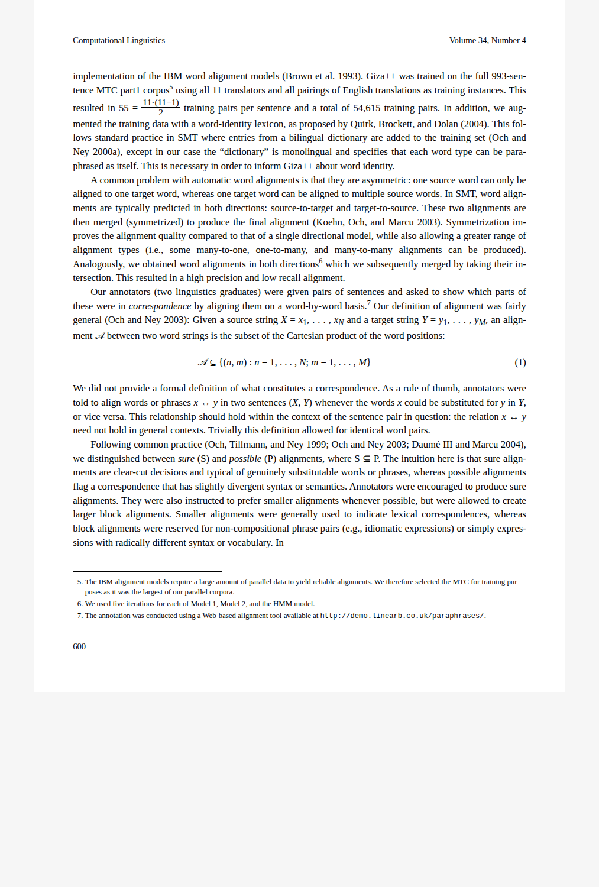Computational Linguistics
Volume 34, Number 4
implementation of the IBM word alignment models (Brown et al. 1993). Giza++ was trained on the full 993-sentence MTC part1 corpus5 using all 11 translators and all pairings of English translations as training instances. This resulted in 55 = 11·(11−1) 2 training pairs per sentence and a total of 54,615 training pairs. In addition, we augmented the training data with a word-identity lexicon, as proposed by Quirk, Brockett, and Dolan (2004). This follows standard practice in SMT where entries from a bilingual dictionary are added to the training set (Och and Ney 2000a), except in our case the “dictionary” is monolingual and specifies that each word type can be paraphrased as itself. This is necessary in order to inform Giza++ about word identity.
A common problem with automatic word alignments is that they are asymmetric: one source word can only be aligned to one target word, whereas one target word can be aligned to multiple source words. In SMT, word alignments are typically predicted in both directions: source-to-target and target-to-source. These two alignments are then merged (symmetrized) to produce the final alignment (Koehn, Och, and Marcu 2003). Symmetrization improves the alignment quality compared to that of a single directional model, while also allowing a greater range of alignment types (i.e., some many-to-one, one-to-many, and many-to-many alignments can be produced). Analogously, we obtained word alignments in both directions6 which we subsequently merged by taking their intersection. This resulted in a high precision and low recall alignment.
Our annotators (two linguistics graduates) were given pairs of sentences and asked to show which parts of these were in correspondence by aligning them on a word-by-word basis.7 Our definition of alignment was fairly general (Och and Ney 2003): Given a source string X = x1, . . . , xN and a target string Y = y1, . . . , yM, an alignment 𝒜 between two word strings is the subset of the Cartesian product of the word positions:
𝒜 ⊆ {(n, m) : n = 1, . . . , N; m = 1, . . . , M}
(1)
We did not provide a formal definition of what constitutes a correspondence. As a rule of thumb, annotators were told to align words or phrases x ↔ y in two sentences (X, Y) whenever the words x could be substituted for y in Y, or vice versa. This relationship should hold within the context of the sentence pair in question: the relation x ↔ y need not hold in general contexts. Trivially this definition allowed for identical word pairs.
Following common practice (Och, Tillmann, and Ney 1999; Och and Ney 2003; Daumé III and Marcu 2004), we distinguished between sure (S) and possible (P) alignments, where S ⊆ P. The intuition here is that sure alignments are clear-cut decisions and typical of genuinely substitutable words or phrases, whereas possible alignments flag a correspondence that has slightly divergent syntax or semantics. Annotators were encouraged to produce sure alignments. They were also instructed to prefer smaller alignments whenever possible, but were allowed to create larger block alignments. Smaller alignments were generally used to indicate lexical correspondences, whereas block alignments were reserved for non-compositional phrase pairs (e.g., idiomatic expressions) or simply expressions with radically different syntax or vocabulary. In
The IBM alignment models require a large amount of parallel data to yield reliable alignments. We therefore selected the MTC for training purposes as it was the largest of our parallel corpora.
We used five iterations for each of Model 1, Model 2, and the HMM model.
The annotation was conducted using a Web-based alignment tool available at http://demo.linearb.co.uk/paraphrases/.
600